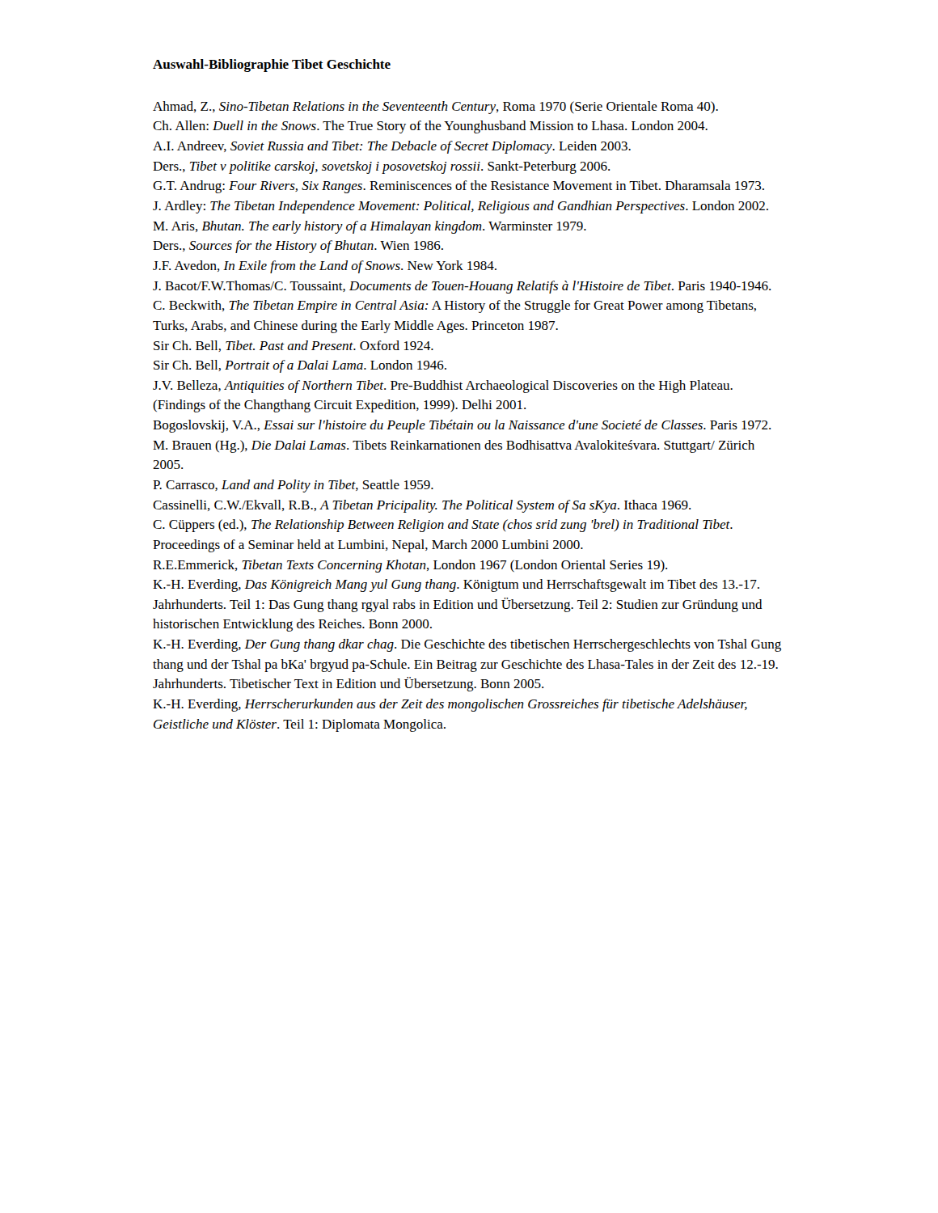Auswahl-Bibliographie Tibet Geschichte
Ahmad, Z., Sino-Tibetan Relations in the Seventeenth Century, Roma 1970 (Serie Orientale Roma 40).
Ch. Allen: Duell in the Snows. The True Story of the Younghusband Mission to Lhasa. London 2004.
A.I. Andreev, Soviet Russia and Tibet: The Debacle of Secret Diplomacy. Leiden 2003.
Ders., Tibet v politike carskoj, sovetskoj i posovetskoj rossii. Sankt-Peterburg 2006.
G.T. Andrug: Four Rivers, Six Ranges. Reminiscences of the Resistance Movement in Tibet. Dharamsala 1973.
J. Ardley: The Tibetan Independence Movement: Political, Religious and Gandhian Perspectives. London 2002.
M. Aris, Bhutan. The early history of a Himalayan kingdom. Warminster 1979.
Ders., Sources for the History of Bhutan. Wien 1986.
J.F. Avedon, In Exile from the Land of Snows. New York 1984.
J. Bacot/F.W.Thomas/C. Toussaint, Documents de Touen-Houang Relatifs à l'Histoire de Tibet. Paris 1940-1946.
C. Beckwith, The Tibetan Empire in Central Asia: A History of the Struggle for Great Power among Tibetans, Turks, Arabs, and Chinese during the Early Middle Ages. Princeton 1987.
Sir Ch. Bell, Tibet. Past and Present. Oxford 1924.
Sir Ch. Bell, Portrait of a Dalai Lama. London 1946.
J.V. Belleza, Antiquities of Northern Tibet. Pre-Buddhist Archaeological Discoveries on the High Plateau. (Findings of the Changthang Circuit Expedition, 1999). Delhi 2001.
Bogoslovskij, V.A., Essai sur l'histoire du Peuple Tibétain ou la Naissance d'une Societé de Classes. Paris 1972.
M. Brauen (Hg.), Die Dalai Lamas. Tibets Reinkarnationen des Bodhisattva Avalokiteśvara. Stuttgart/ Zürich 2005.
P. Carrasco, Land and Polity in Tibet, Seattle 1959.
Cassinelli, C.W./Ekvall, R.B., A Tibetan Pricipality. The Political System of Sa sKya. Ithaca 1969.
C. Cüppers (ed.), The Relationship Between Religion and State (chos srid zung 'brel) in Traditional Tibet. Proceedings of a Seminar held at Lumbini, Nepal, March 2000 Lumbini 2000.
R.E.Emmerick, Tibetan Texts Concerning Khotan, London 1967 (London Oriental Series 19).
K.-H. Everding, Das Königreich Mang yul Gung thang. Königtum und Herrschaftsgewalt im Tibet des 13.-17. Jahrhunderts. Teil 1: Das Gung thang rgyal rabs in Edition und Übersetzung. Teil 2: Studien zur Gründung und historischen Entwicklung des Reiches. Bonn 2000.
K.-H. Everding, Der Gung thang dkar chag. Die Geschichte des tibetischen Herrschergeschlechts von Tshal Gung thang und der Tshal pa bKa' brgyud pa-Schule. Ein Beitrag zur Geschichte des Lhasa-Tales in der Zeit des 12.-19. Jahrhunderts. Tibetischer Text in Edition und Übersetzung. Bonn 2005.
K.-H. Everding, Herrscherurkunden aus der Zeit des mongolischen Grossreiches für tibetische Adelshäuser, Geistliche und Klöster. Teil 1: Diplomata Mongolica.